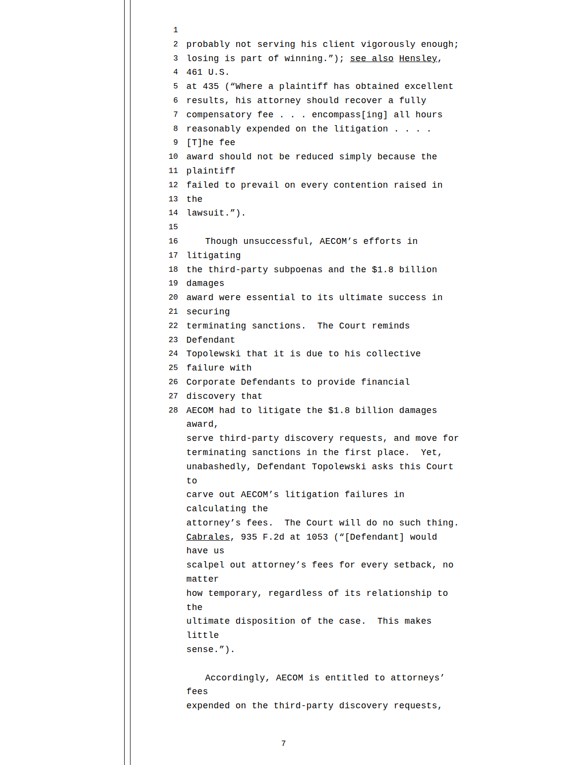probably not serving his client vigorously enough; losing is part of winning.”); see also Hensley, 461 U.S. at 435 (“Where a plaintiff has obtained excellent results, his attorney should recover a fully compensatory fee . . . encompass[ing] all hours reasonably expended on the litigation . . . . [T]he fee award should not be reduced simply because the plaintiff failed to prevail on every contention raised in the lawsuit.”).
Though unsuccessful, AECOM’s efforts in litigating the third-party subpoenas and the $1.8 billion damages award were essential to its ultimate success in securing terminating sanctions. The Court reminds Defendant Topolewski that it is due to his collective failure with Corporate Defendants to provide financial discovery that AECOM had to litigate the $1.8 billion damages award, serve third-party discovery requests, and move for terminating sanctions in the first place. Yet, unabashedly, Defendant Topolewski asks this Court to carve out AECOM’s litigation failures in calculating the attorney’s fees. The Court will do no such thing. Cabrales, 935 F.2d at 1053 (“[Defendant] would have us scalpel out attorney’s fees for every setback, no matter how temporary, regardless of its relationship to the ultimate disposition of the case. This makes little sense.”).
Accordingly, AECOM is entitled to attorneys’ fees expended on the third-party discovery requests,
7